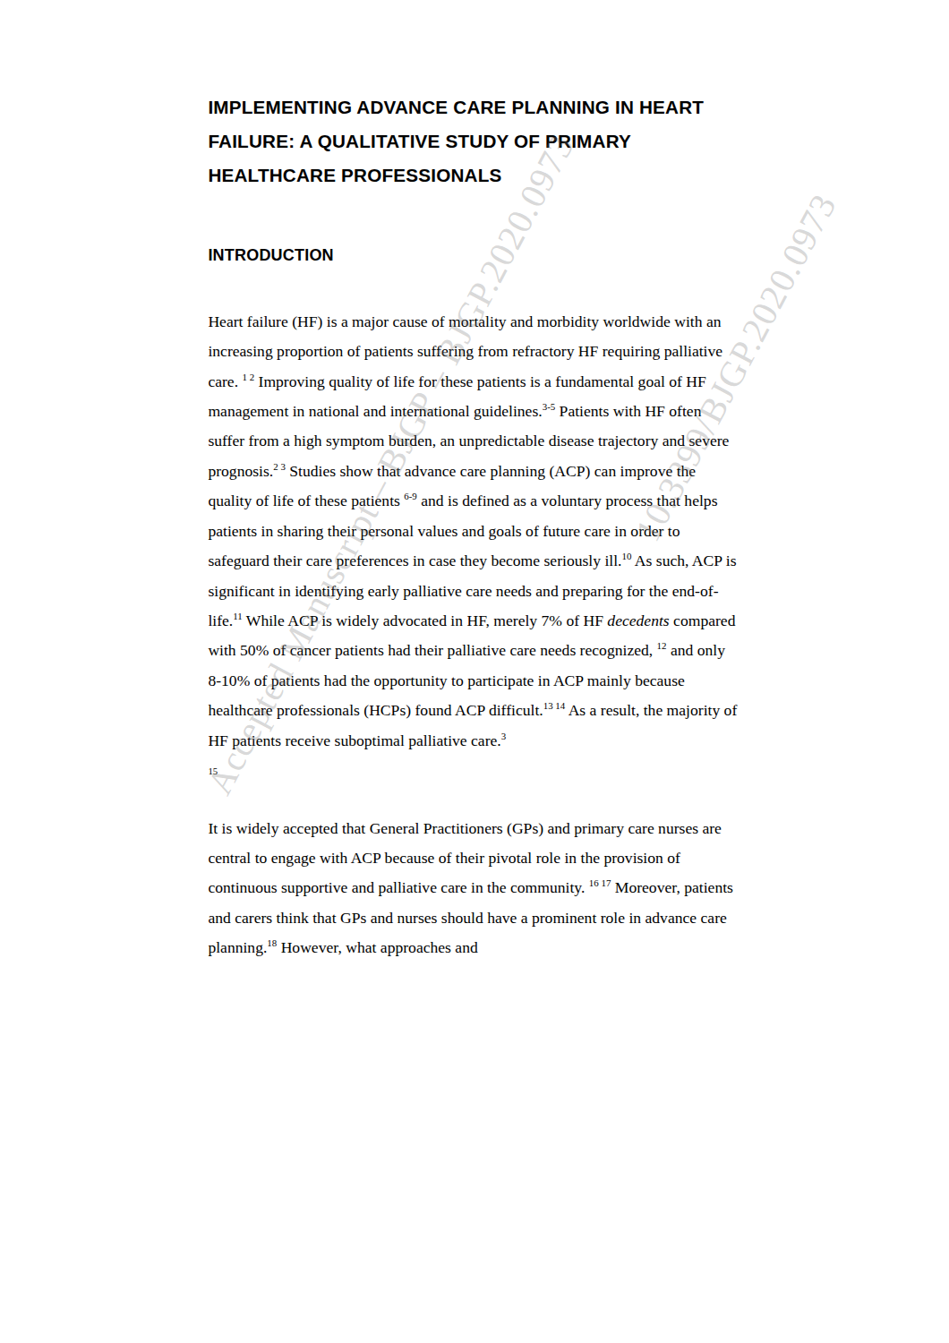10.3399/BJGP.2020.0973 Accepted Manuscript – BJGP – BJGP.2020.0973
Implementing Advance Care Planning in Heart Failure: A Qualitative Study of Primary Healthcare Professionals
Introduction
Heart failure (HF) is a major cause of mortality and morbidity worldwide with an increasing proportion of patients suffering from refractory HF requiring palliative care. 1 2 Improving quality of life for these patients is a fundamental goal of HF management in national and international guidelines.3-5 Patients with HF often suffer from a high symptom burden, an unpredictable disease trajectory and severe prognosis.2 3 Studies show that advance care planning (ACP) can improve the quality of life of these patients 6-9 and is defined as a voluntary process that helps patients in sharing their personal values and goals of future care in order to safeguard their care preferences in case they become seriously ill.10 As such, ACP is significant in identifying early palliative care needs and preparing for the end-of-life.11 While ACP is widely advocated in HF, merely 7% of HF decedents compared with 50% of cancer patients had their palliative care needs recognized, 12 and only 8-10% of patients had the opportunity to participate in ACP mainly because healthcare professionals (HCPs) found ACP difficult.13 14 As a result, the majority of HF patients receive suboptimal palliative care.3
15
It is widely accepted that General Practitioners (GPs) and primary care nurses are central to engage with ACP because of their pivotal role in the provision of continuous supportive and palliative care in the community. 16 17 Moreover, patients and carers think that GPs and nurses should have a prominent role in advance care planning.18 However, what approaches and